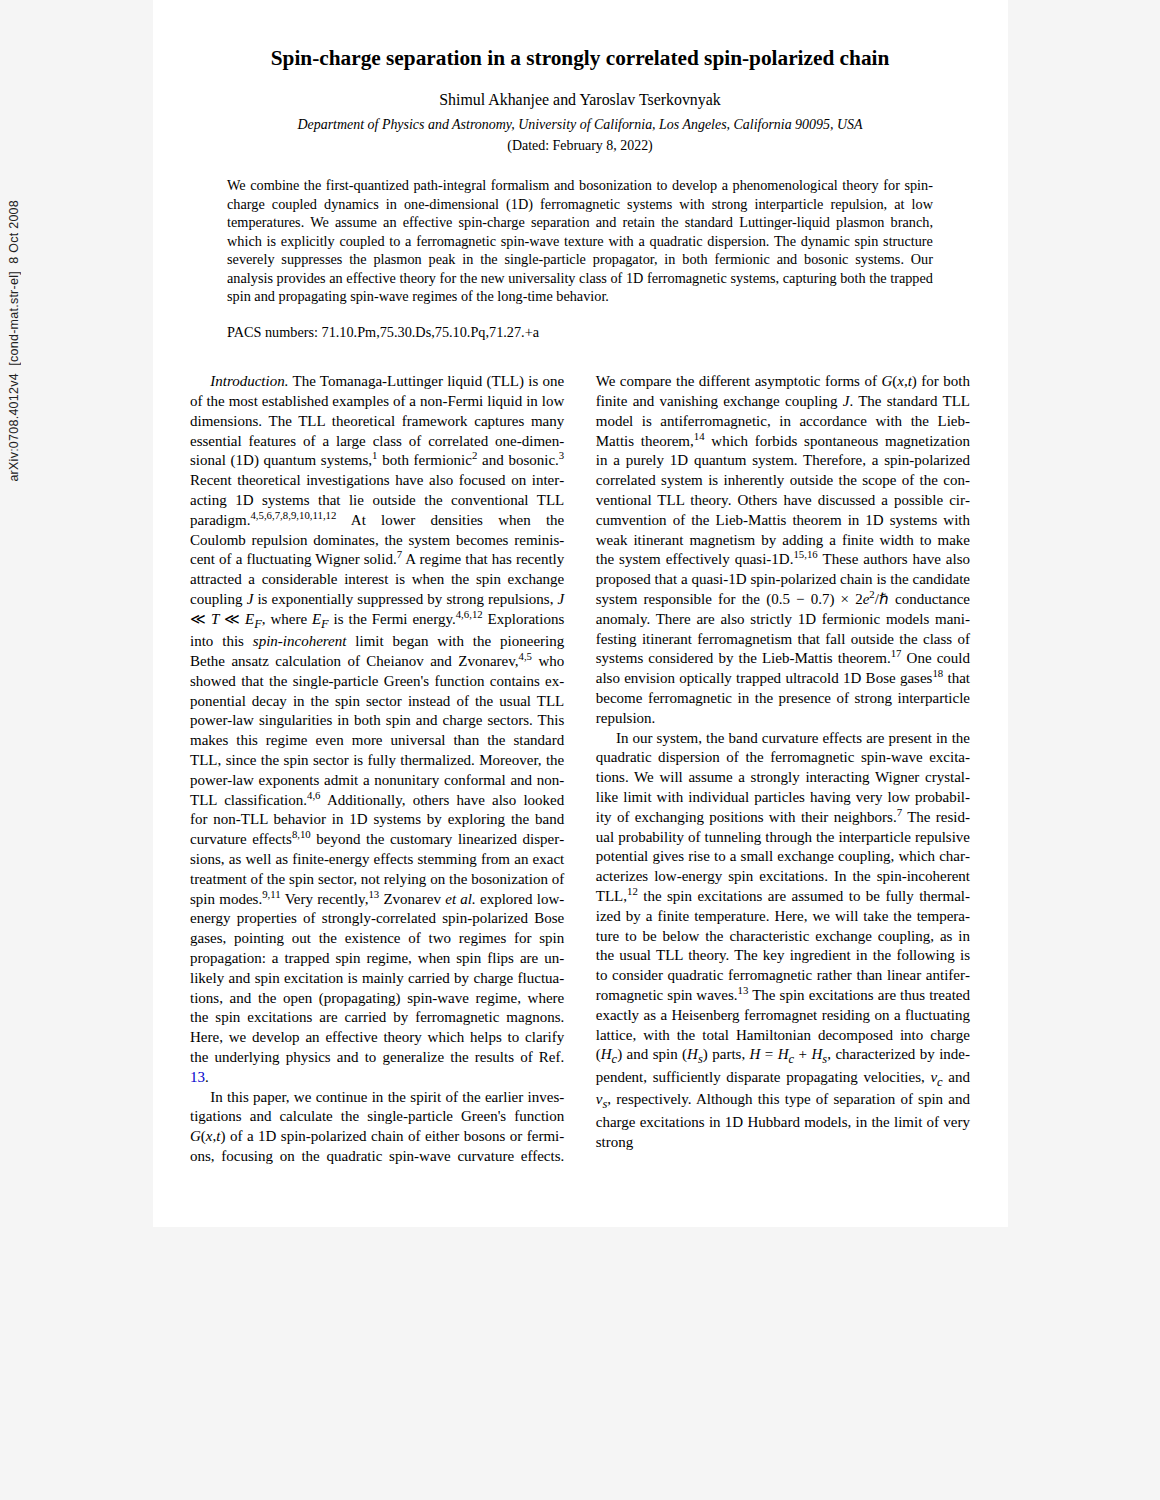arXiv:0708.4012v4 [cond-mat.str-el] 8 Oct 2008
Spin-charge separation in a strongly correlated spin-polarized chain
Shimul Akhanjee and Yaroslav Tserkovnyak
Department of Physics and Astronomy, University of California, Los Angeles, California 90095, USA
(Dated: February 8, 2022)
We combine the first-quantized path-integral formalism and bosonization to develop a phenomenological theory for spin-charge coupled dynamics in one-dimensional (1D) ferromagnetic systems with strong interparticle repulsion, at low temperatures. We assume an effective spin-charge separation and retain the standard Luttinger-liquid plasmon branch, which is explicitly coupled to a ferromagnetic spin-wave texture with a quadratic dispersion. The dynamic spin structure severely suppresses the plasmon peak in the single-particle propagator, in both fermionic and bosonic systems. Our analysis provides an effective theory for the new universality class of 1D ferromagnetic systems, capturing both the trapped spin and propagating spin-wave regimes of the long-time behavior.
PACS numbers: 71.10.Pm,75.30.Ds,75.10.Pq,71.27.+a
Introduction. The Tomanaga-Luttinger liquid (TLL) is one of the most established examples of a non-Fermi liquid in low dimensions. The TLL theoretical framework captures many essential features of a large class of correlated one-dimensional (1D) quantum systems,1 both fermionic2 and bosonic.3 Recent theoretical investigations have also focused on interacting 1D systems that lie outside the conventional TLL paradigm.4,5,6,7,8,9,10,11,12 At lower densities when the Coulomb repulsion dominates, the system becomes reminiscent of a fluctuating Wigner solid.7 A regime that has recently attracted a considerable interest is when the spin exchange coupling J is exponentially suppressed by strong repulsions, J ≪ T ≪ EF, where EF is the Fermi energy.4,6,12 Explorations into this spin-incoherent limit began with the pioneering Bethe ansatz calculation of Cheianov and Zvonarev,4,5 who showed that the single-particle Green's function contains exponential decay in the spin sector instead of the usual TLL power-law singularities in both spin and charge sectors. This makes this regime even more universal than the standard TLL, since the spin sector is fully thermalized. Moreover, the power-law exponents admit a nonunitary conformal and non-TLL classification.4,6 Additionally, others have also looked for non-TLL behavior in 1D systems by exploring the band curvature effects8,10 beyond the customary linearized dispersions, as well as finite-energy effects stemming from an exact treatment of the spin sector, not relying on the bosonization of spin modes.9,11 Very recently,13 Zvonarev et al. explored low-energy properties of strongly-correlated spin-polarized Bose gases, pointing out the existence of two regimes for spin propagation: a trapped spin regime, when spin flips are unlikely and spin excitation is mainly carried by charge fluctuations, and the open (propagating) spin-wave regime, where the spin excitations are carried by ferromagnetic magnons. Here, we develop an effective theory which helps to clarify the underlying physics and to generalize the results of Ref. 13.
In this paper, we continue in the spirit of the earlier investigations and calculate the single-particle Green's function G(x,t) of a 1D spin-polarized chain of either bosons or fermions, focusing on the quadratic spin-wave curvature effects. We compare the different asymptotic forms of G(x,t) for both finite and vanishing exchange coupling J. The standard TLL model is antiferromagnetic, in accordance with the Lieb-Mattis theorem,14 which forbids spontaneous magnetization in a purely 1D quantum system. Therefore, a spin-polarized correlated system is inherently outside the scope of the conventional TLL theory. Others have discussed a possible circumvention of the Lieb-Mattis theorem in 1D systems with weak itinerant magnetism by adding a finite width to make the system effectively quasi-1D.15,16 These authors have also proposed that a quasi-1D spin-polarized chain is the candidate system responsible for the (0.5 − 0.7) × 2e2/ℏ conductance anomaly. There are also strictly 1D fermionic models manifesting itinerant ferromagnetism that fall outside the class of systems considered by the Lieb-Mattis theorem.17 One could also envision optically trapped ultracold 1D Bose gases18 that become ferromagnetic in the presence of strong interparticle repulsion.
In our system, the band curvature effects are present in the quadratic dispersion of the ferromagnetic spin-wave excitations. We will assume a strongly interacting Wigner crystal-like limit with individual particles having very low probability of exchanging positions with their neighbors.7 The residual probability of tunneling through the interparticle repulsive potential gives rise to a small exchange coupling, which characterizes low-energy spin excitations. In the spin-incoherent TLL,12 the spin excitations are assumed to be fully thermalized by a finite temperature. Here, we will take the temperature to be below the characteristic exchange coupling, as in the usual TLL theory. The key ingredient in the following is to consider quadratic ferromagnetic rather than linear antiferromagnetic spin waves.13 The spin excitations are thus treated exactly as a Heisenberg ferromagnet residing on a fluctuating lattice, with the total Hamiltonian decomposed into charge (Hc) and spin (Hs) parts, H = Hc + Hs, characterized by independent, sufficiently disparate propagating velocities, vc and vs, respectively. Although this type of separation of spin and charge excitations in 1D Hubbard models, in the limit of very strong